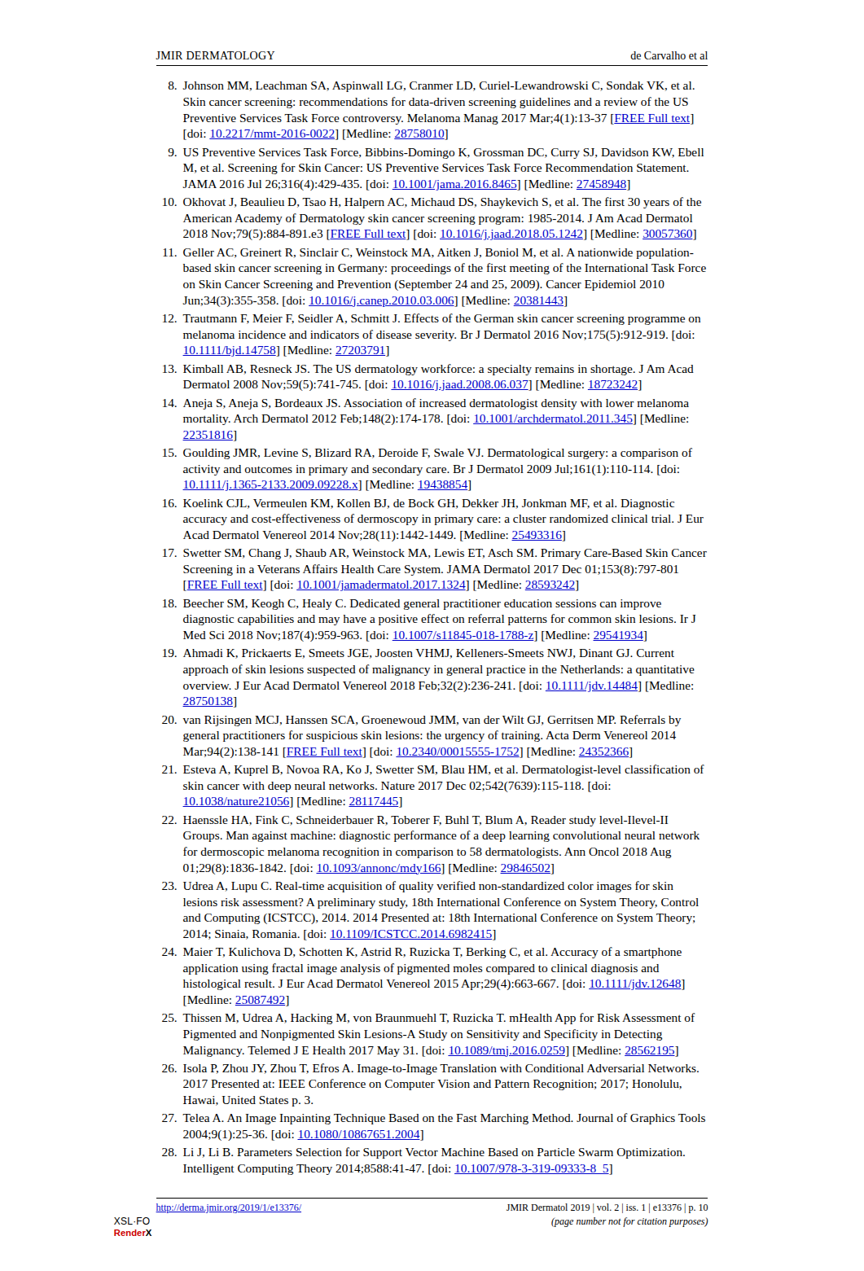JMIR DERMATOLOGY
de Carvalho et al
8. Johnson MM, Leachman SA, Aspinwall LG, Cranmer LD, Curiel-Lewandrowski C, Sondak VK, et al. Skin cancer screening: recommendations for data-driven screening guidelines and a review of the US Preventive Services Task Force controversy. Melanoma Manag 2017 Mar;4(1):13-37 [FREE Full text] [doi: 10.2217/mmt-2016-0022] [Medline: 28758010]
9. US Preventive Services Task Force, Bibbins-Domingo K, Grossman DC, Curry SJ, Davidson KW, Ebell M, et al. Screening for Skin Cancer: US Preventive Services Task Force Recommendation Statement. JAMA 2016 Jul 26;316(4):429-435. [doi: 10.1001/jama.2016.8465] [Medline: 27458948]
10. Okhovat J, Beaulieu D, Tsao H, Halpern AC, Michaud DS, Shaykevich S, et al. The first 30 years of the American Academy of Dermatology skin cancer screening program: 1985-2014. J Am Acad Dermatol 2018 Nov;79(5):884-891.e3 [FREE Full text] [doi: 10.1016/j.jaad.2018.05.1242] [Medline: 30057360]
11. Geller AC, Greinert R, Sinclair C, Weinstock MA, Aitken J, Boniol M, et al. A nationwide population-based skin cancer screening in Germany: proceedings of the first meeting of the International Task Force on Skin Cancer Screening and Prevention (September 24 and 25, 2009). Cancer Epidemiol 2010 Jun;34(3):355-358. [doi: 10.1016/j.canep.2010.03.006] [Medline: 20381443]
12. Trautmann F, Meier F, Seidler A, Schmitt J. Effects of the German skin cancer screening programme on melanoma incidence and indicators of disease severity. Br J Dermatol 2016 Nov;175(5):912-919. [doi: 10.1111/bjd.14758] [Medline: 27203791]
13. Kimball AB, Resneck JS. The US dermatology workforce: a specialty remains in shortage. J Am Acad Dermatol 2008 Nov;59(5):741-745. [doi: 10.1016/j.jaad.2008.06.037] [Medline: 18723242]
14. Aneja S, Aneja S, Bordeaux JS. Association of increased dermatologist density with lower melanoma mortality. Arch Dermatol 2012 Feb;148(2):174-178. [doi: 10.1001/archdermatol.2011.345] [Medline: 22351816]
15. Goulding JMR, Levine S, Blizard RA, Deroide F, Swale VJ. Dermatological surgery: a comparison of activity and outcomes in primary and secondary care. Br J Dermatol 2009 Jul;161(1):110-114. [doi: 10.1111/j.1365-2133.2009.09228.x] [Medline: 19438854]
16. Koelink CJL, Vermeulen KM, Kollen BJ, de Bock GH, Dekker JH, Jonkman MF, et al. Diagnostic accuracy and cost-effectiveness of dermoscopy in primary care: a cluster randomized clinical trial. J Eur Acad Dermatol Venereol 2014 Nov;28(11):1442-1449. [Medline: 25493316]
17. Swetter SM, Chang J, Shaub AR, Weinstock MA, Lewis ET, Asch SM. Primary Care-Based Skin Cancer Screening in a Veterans Affairs Health Care System. JAMA Dermatol 2017 Dec 01;153(8):797-801 [FREE Full text] [doi: 10.1001/jamadermatol.2017.1324] [Medline: 28593242]
18. Beecher SM, Keogh C, Healy C. Dedicated general practitioner education sessions can improve diagnostic capabilities and may have a positive effect on referral patterns for common skin lesions. Ir J Med Sci 2018 Nov;187(4):959-963. [doi: 10.1007/s11845-018-1788-z] [Medline: 29541934]
19. Ahmadi K, Prickaerts E, Smeets JGE, Joosten VHMJ, Kelleners-Smeets NWJ, Dinant GJ. Current approach of skin lesions suspected of malignancy in general practice in the Netherlands: a quantitative overview. J Eur Acad Dermatol Venereol 2018 Feb;32(2):236-241. [doi: 10.1111/jdv.14484] [Medline: 28750138]
20. van Rijsingen MCJ, Hanssen SCA, Groenewoud JMM, van der Wilt GJ, Gerritsen MP. Referrals by general practitioners for suspicious skin lesions: the urgency of training. Acta Derm Venereol 2014 Mar;94(2):138-141 [FREE Full text] [doi: 10.2340/00015555-1752] [Medline: 24352366]
21. Esteva A, Kuprel B, Novoa RA, Ko J, Swetter SM, Blau HM, et al. Dermatologist-level classification of skin cancer with deep neural networks. Nature 2017 Dec 02;542(7639):115-118. [doi: 10.1038/nature21056] [Medline: 28117445]
22. Haenssle HA, Fink C, Schneiderbauer R, Toberer F, Buhl T, Blum A, Reader study level-Ilevel-II Groups. Man against machine: diagnostic performance of a deep learning convolutional neural network for dermoscopic melanoma recognition in comparison to 58 dermatologists. Ann Oncol 2018 Aug 01;29(8):1836-1842. [doi: 10.1093/annonc/mdy166] [Medline: 29846502]
23. Udrea A, Lupu C. Real-time acquisition of quality verified non-standardized color images for skin lesions risk assessment? A preliminary study, 18th International Conference on System Theory, Control and Computing (ICSTCC), 2014. 2014 Presented at: 18th International Conference on System Theory; 2014; Sinaia, Romania. [doi: 10.1109/ICSTCC.2014.6982415]
24. Maier T, Kulichova D, Schotten K, Astrid R, Ruzicka T, Berking C, et al. Accuracy of a smartphone application using fractal image analysis of pigmented moles compared to clinical diagnosis and histological result. J Eur Acad Dermatol Venereol 2015 Apr;29(4):663-667. [doi: 10.1111/jdv.12648] [Medline: 25087492]
25. Thissen M, Udrea A, Hacking M, von Braunmuehl T, Ruzicka T. mHealth App for Risk Assessment of Pigmented and Nonpigmented Skin Lesions-A Study on Sensitivity and Specificity in Detecting Malignancy. Telemed J E Health 2017 May 31. [doi: 10.1089/tmj.2016.0259] [Medline: 28562195]
26. Isola P, Zhou JY, Zhou T, Efros A. Image-to-Image Translation with Conditional Adversarial Networks. 2017 Presented at: IEEE Conference on Computer Vision and Pattern Recognition; 2017; Honolulu, Hawai, United States p. 3.
27. Telea A. An Image Inpainting Technique Based on the Fast Marching Method. Journal of Graphics Tools 2004;9(1):25-36. [doi: 10.1080/10867651.2004]
28. Li J, Li B. Parameters Selection for Support Vector Machine Based on Particle Swarm Optimization. Intelligent Computing Theory 2014;8588:41-47. [doi: 10.1007/978-3-319-09333-8_5]
http://derma.jmir.org/2019/1/e13376/
JMIR Dermatol 2019 | vol. 2 | iss. 1 | e13376 | p. 10 (page number not for citation purposes)
XSL·FO
Render X